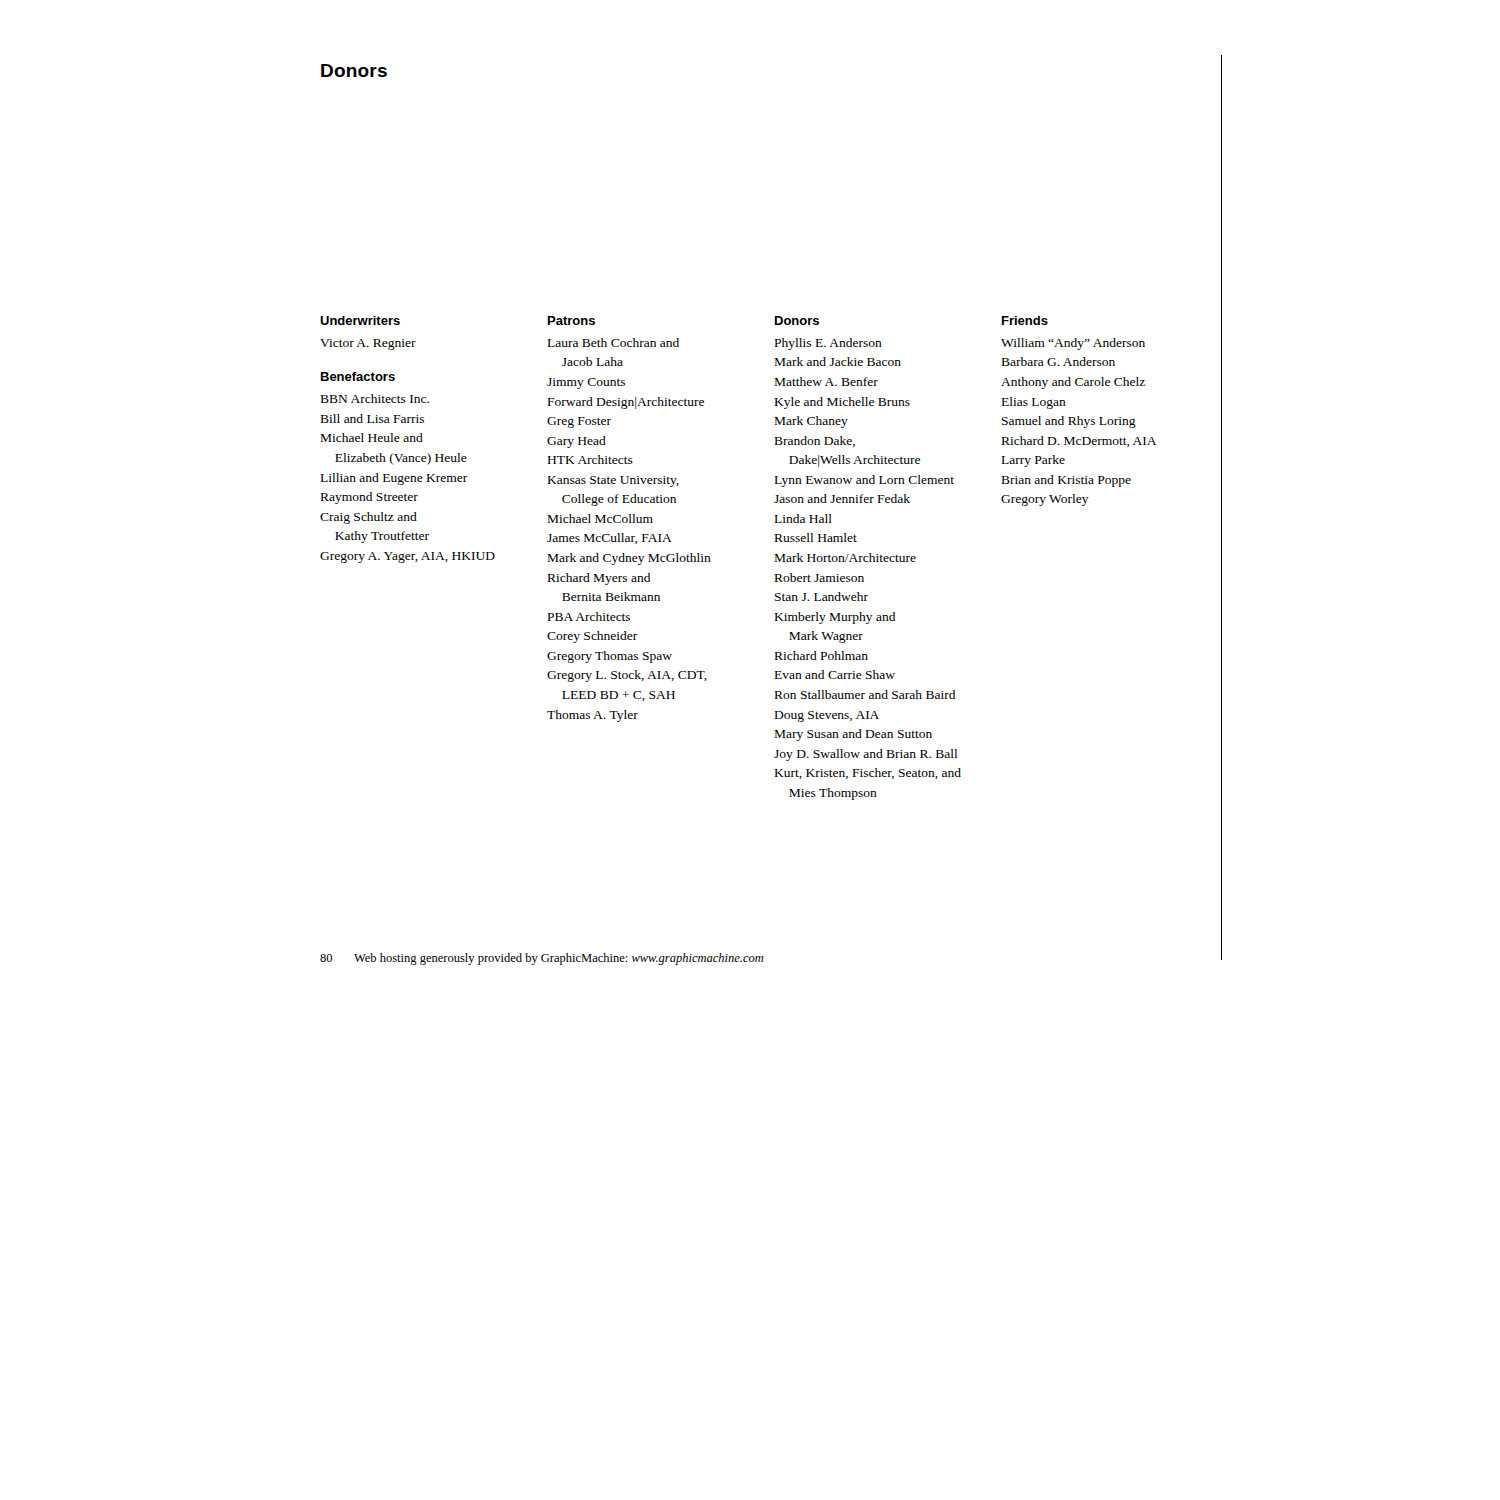Donors
Underwriters
Victor A. Regnier
Benefactors
BBN Architects Inc.
Bill and Lisa Farris
Michael Heule andElizabeth (Vance) Heule
Lillian and Eugene Kremer
Raymond Streeter
Craig Schultz andKathy Troutfetter
Gregory A. Yager, AIA, HKIUD
Patrons
Laura Beth Cochran andJacob Laha
Jimmy Counts
Forward Design|Architecture
Greg Foster
Gary Head
HTK Architects
Kansas State University,College of Education
Michael McCollum
James McCullar, FAIA
Mark and Cydney McGlothlin
Richard Myers andBernita Beikmann
PBA Architects
Corey Schneider
Gregory Thomas Spaw
Gregory L. Stock, AIA, CDT,LEED BD + C, SAH
Thomas A. Tyler
Donors
Phyllis E. Anderson
Mark and Jackie Bacon
Matthew A. Benfer
Kyle and Michelle Bruns
Mark Chaney
Brandon Dake,Dake|Wells Architecture
Lynn Ewanow and Lorn Clement
Jason and Jennifer Fedak
Linda Hall
Russell Hamlet
Mark Horton/Architecture
Robert Jamieson
Stan J. Landwehr
Kimberly Murphy andMark Wagner
Richard Pohlman
Evan and Carrie Shaw
Ron Stallbaumer and Sarah Baird
Doug Stevens, AIA
Mary Susan and Dean Sutton
Joy D. Swallow and Brian R. Ball
Kurt, Kristen, Fischer, Seaton, andMies Thompson
Friends
William “Andy” Anderson
Barbara G. Anderson
Anthony and Carole Chelz
Elias Logan
Samuel and Rhys Loring
Richard D. McDermott, AIA
Larry Parke
Brian and Kristia Poppe
Gregory Worley
80 Web hosting generously provided by GraphicMachine: www.graphicmachine.com